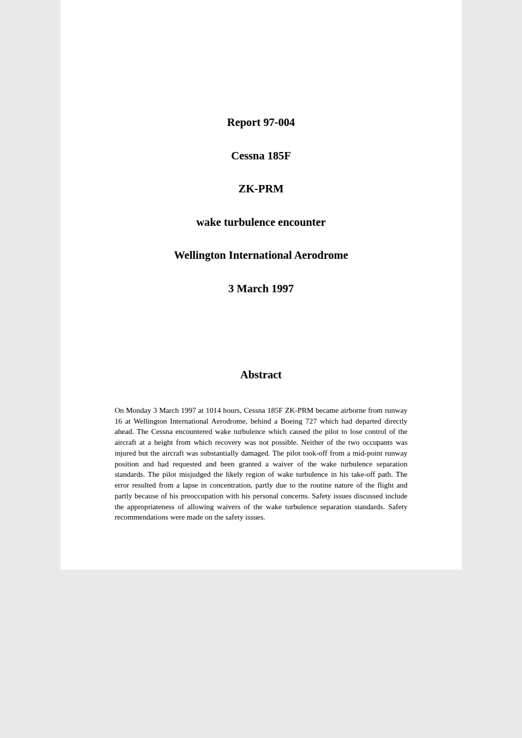Report 97-004 Cessna 185F ZK-PRM wake turbulence encounter Wellington International Aerodrome 3 March 1997
Abstract
On Monday 3 March 1997 at 1014 hours, Cessna 185F ZK-PRM became airborne from runway 16 at Wellington International Aerodrome, behind a Boeing 727 which had departed directly ahead. The Cessna encountered wake turbulence which caused the pilot to lose control of the aircraft at a height from which recovery was not possible. Neither of the two occupants was injured but the aircraft was substantially damaged. The pilot took-off from a mid-point runway position and had requested and been granted a waiver of the wake turbulence separation standards. The pilot misjudged the likely region of wake turbulence in his take-off path. The error resulted from a lapse in concentration, partly due to the routine nature of the flight and partly because of his preoccupation with his personal concerns. Safety issues discussed include the appropriateness of allowing waivers of the wake turbulence separation standards. Safety recommendations were made on the safety issues.